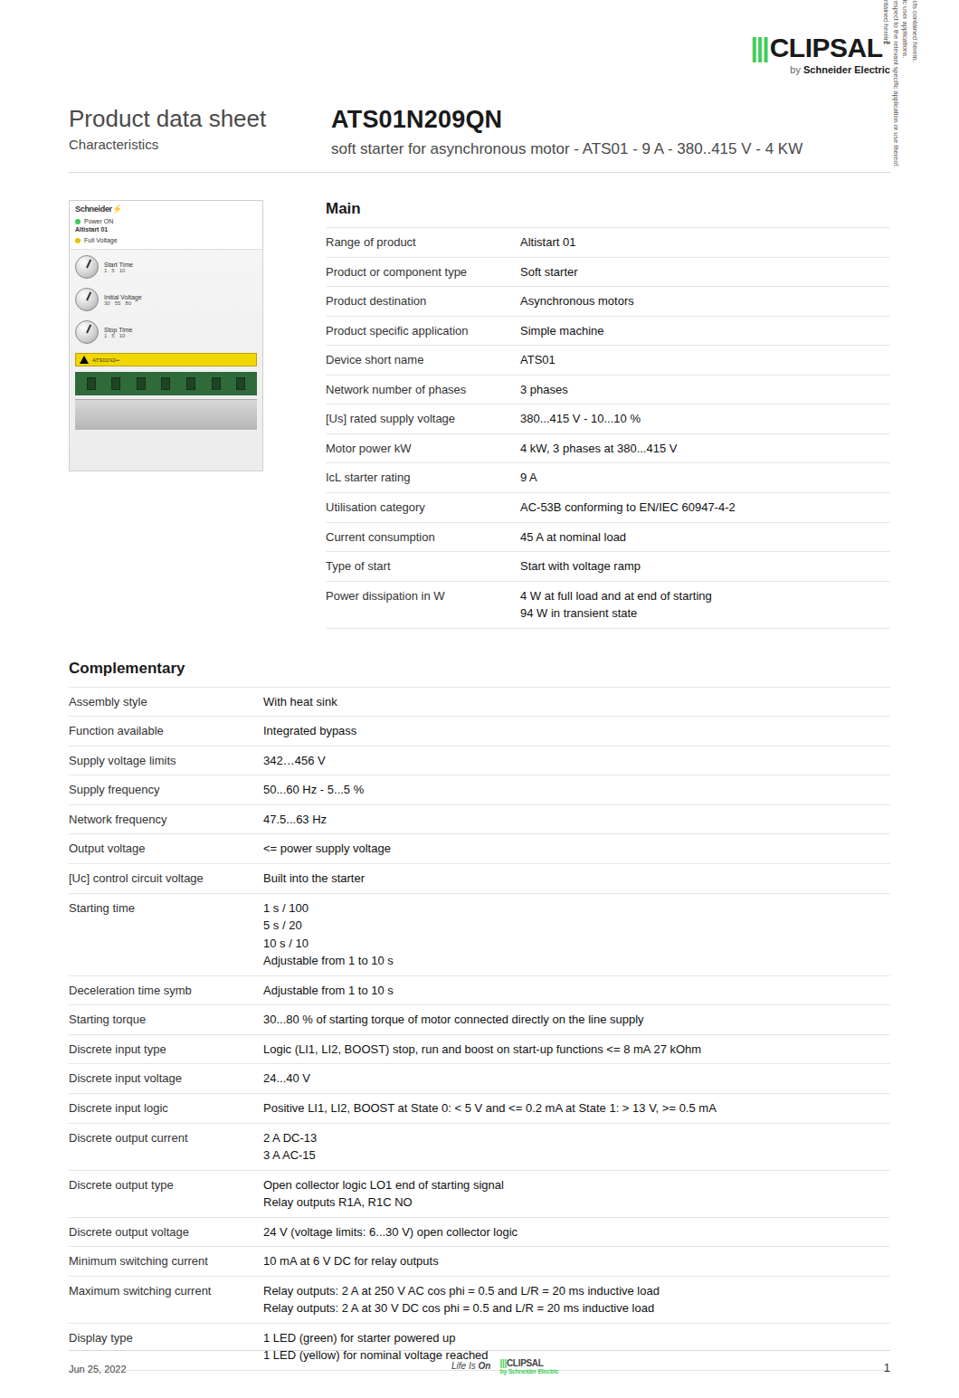|||CLIPSAL™
by Schneider Electric
Product data sheet
Characteristics
ATS01N209QN
soft starter for asynchronous motor - ATS01 - 9 A - 380..415 V - 4 KW
Schneider⚡
Power ON
Altistart 01
Full Voltage
Start Time
1 5 10
Initial Voltage
30 55 80
Stop Time
1 5 10
ATS01N2••
Main
| Range of product | Altistart 01 |
| Product or component type | Soft starter |
| Product destination | Asynchronous motors |
| Product specific application | Simple machine |
| Device short name | ATS01 |
| Network number of phases | 3 phases |
| [Us] rated supply voltage | 380...415 V - 10...10 % |
| Motor power kW | 4 kW, 3 phases at 380...415 V |
| IcL starter rating | 9 A |
| Utilisation category | AC-53B conforming to EN/IEC 60947-4-2 |
| Current consumption | 45 A at nominal load |
| Type of start | Start with voltage ramp |
| Power dissipation in W | 4 W at full load and at end of starting 94 W in transient state |
Complementary
| Assembly style | With heat sink |
| Function available | Integrated bypass |
| Supply voltage limits | 342…456 V |
| Supply frequency | 50...60 Hz - 5...5 % |
| Network frequency | 47.5...63 Hz |
| Output voltage | <= power supply voltage |
| [Uc] control circuit voltage | Built into the starter |
| Starting time | 1 s / 100 5 s / 20 10 s / 10 Adjustable from 1 to 10 s |
| Deceleration time symb | Adjustable from 1 to 10 s |
| Starting torque | 30...80 % of starting torque of motor connected directly on the line supply |
| Discrete input type | Logic (LI1, LI2, BOOST) stop, run and boost on start-up functions <= 8 mA 27 kOhm |
| Discrete input voltage | 24...40 V |
| Discrete input logic | Positive LI1, LI2, BOOST at State 0: < 5 V and <= 0.2 mA at State 1: > 13 V, >= 0.5 mA |
| Discrete output current | 2 A DC-13 3 A AC-15 |
| Discrete output type | Open collector logic LO1 end of starting signal Relay outputs R1A, R1C NO |
| Discrete output voltage | 24 V (voltage limits: 6...30 V) open collector logic |
| Minimum switching current | 10 mA at 6 V DC for relay outputs |
| Maximum switching current | Relay outputs: 2 A at 250 V AC cos phi = 0.5 and L/R = 20 ms inductive load Relay outputs: 2 A at 30 V DC cos phi = 0.5 and L/R = 20 ms inductive load |
| Display type | 1 LED (green) for starter powered up 1 LED (yellow) for nominal voltage reached |
The information provided in this documentation contains general descriptions and/or technical characteristics of the performance of the products contained herein.
This documentation is not intended as a substitute for and is not to be used for determining suitability or reliability of these products for specific user applications.
It is the duty of any such user or integrator to perform the appropriate and complete risk analysis, evaluation and testing of the products with respect to the relevant specific application or use thereof.
Neither Schneider Electric Industries SAS nor any of its affiliates or subsidiaries shall be responsible or liable for misuse of the information contained herein.
Jun 25, 2022
Life Is On |||CLIPSALby Schneider Electric
1